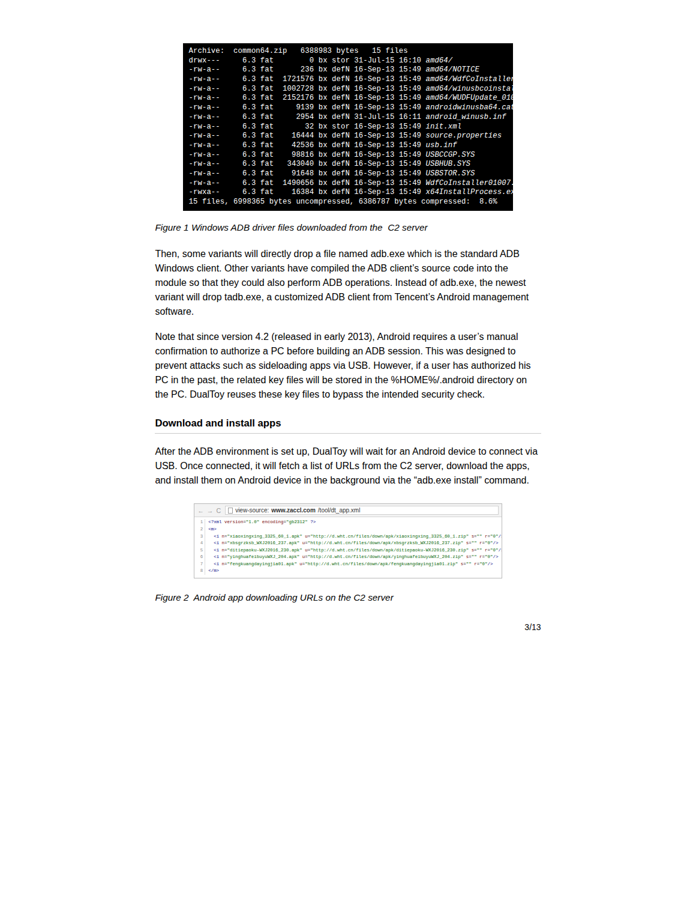Archive: common64.zip 6388983 bytes 15 files drwx--- 6.3 fat 0 bx stor 31-Jul-15 16:10 amd64/ -rw-a-- 6.3 fat 236 bx defN 16-Sep-13 15:49 amd64/NOTICE -rw-a-- 6.3 fat 1721576 bx defN 16-Sep-13 15:49 amd64/WdfCoInstaller01009.dll -rw-a-- 6.3 fat 1002728 bx defN 16-Sep-13 15:49 amd64/winusbcoinstaller2.dll -rw-a-- 6.3 fat 2152176 bx defN 16-Sep-13 15:49 amd64/WUDFUpdate_01009.dll -rw-a-- 6.3 fat 9139 bx defN 16-Sep-13 15:49 androidwinusba64.cat -rw-a-- 6.3 fat 2954 bx defN 31-Jul-15 16:11 android_winusb.inf -rw-a-- 6.3 fat 32 bx stor 16-Sep-13 15:49 init.xml -rw-a-- 6.3 fat 16444 bx defN 16-Sep-13 15:49 source.properties -rw-a-- 6.3 fat 42536 bx defN 16-Sep-13 15:49 usb.inf -rw-a-- 6.3 fat 98816 bx defN 16-Sep-13 15:49 USBCCGP.SYS -rw-a-- 6.3 fat 343040 bx defN 16-Sep-13 15:49 USBHUB.SYS -rw-a-- 6.3 fat 91648 bx defN 16-Sep-13 15:49 USBSTOR.SYS -rw-a-- 6.3 fat 1490656 bx defN 16-Sep-13 15:49 WdfCoInstaller01007.dll -rwxa-- 6.3 fat 16384 bx defN 16-Sep-13 15:49 x64InstallProcess.exe 15 files, 6998365 bytes uncompressed, 6386787 bytes compressed: 8.6%
Figure 1 Windows ADB driver files downloaded from the C2 server
Then, some variants will directly drop a file named adb.exe which is the standard ADB Windows client. Other variants have compiled the ADB client’s source code into the module so that they could also perform ADB operations. Instead of adb.exe, the newest variant will drop tadb.exe, a customized ADB client from Tencent’s Android management software.
Note that since version 4.2 (released in early 2013), Android requires a user’s manual confirmation to authorize a PC before building an ADB session. This was designed to prevent attacks such as sideloading apps via USB. However, if a user has authorized his PC in the past, the related key files will be stored in the %HOME%/.android directory on the PC. DualToy reuses these key files to bypass the intended security check.
Download and install apps
After the ADB environment is set up, DualToy will wait for an Android device to connect via USB. Once connected, it will fetch a list of URLs from the C2 server, download the apps, and install them on Android device in the background via the “adb.exe install” command.
← → C view-source:www.zaccl.com/tool/dt_app.xml
1<?xml version="1.0" encoding="gb2312" ?> 2<m> 3 <i n="xiaoxingxing_3325_60_1.apk" u="http://d.wht.cn/files/down/apk/xiaoxingxing_3325_60_1.zip" s="" r="0"/> 4 <i n="xbsgrzksb_WXJ2016_237.apk" u="http://d.wht.cn/files/down/apk/xbsgrzksb_WXJ2016_237.zip" s="" r="0"/> 5 <i n="ditiepaoku-WXJ2016_230.apk" u="http://d.wht.cn/files/down/apk/ditiepaoku-WXJ2016_230.zip" s="" r="0"/> 6 <i n="yinghuafeibuyuWXJ_204.apk" u="http://d.wht.cn/files/down/apk/yinghuafeibuyuWXJ_204.zip" s="" r="0"/> 7 <i n="fengkuangdayingjia01.apk" u="http://d.wht.cn/files/down/apk/fengkuangdayingjia01.zip" s="" r="0"/> 8</m>
Figure 2 Android app downloading URLs on the C2 server
3/13